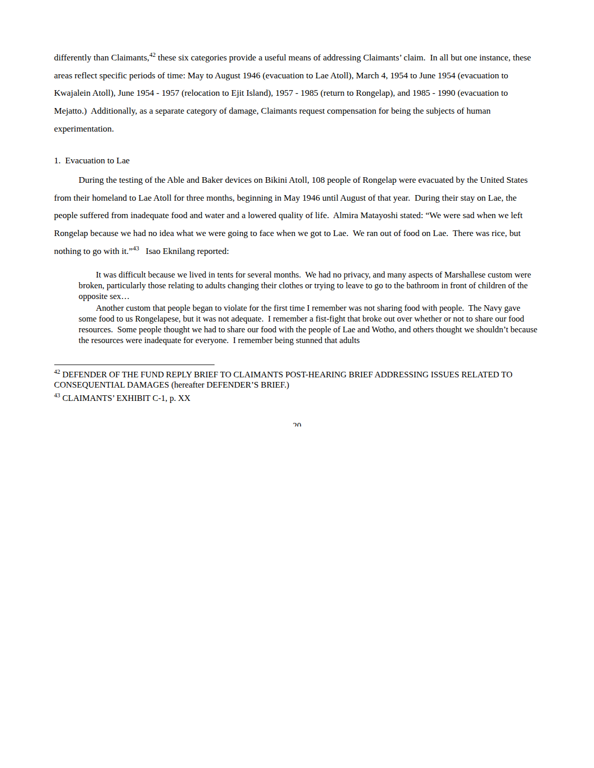differently than Claimants,42 these six categories provide a useful means of addressing Claimants’ claim. In all but one instance, these areas reflect specific periods of time: May to August 1946 (evacuation to Lae Atoll), March 4, 1954 to June 1954 (evacuation to Kwajalein Atoll), June 1954 - 1957 (relocation to Ejit Island), 1957 - 1985 (return to Rongelap), and 1985 - 1990 (evacuation to Mejatto.) Additionally, as a separate category of damage, Claimants request compensation for being the subjects of human experimentation.
1. Evacuation to Lae
During the testing of the Able and Baker devices on Bikini Atoll, 108 people of Rongelap were evacuated by the United States from their homeland to Lae Atoll for three months, beginning in May 1946 until August of that year. During their stay on Lae, the people suffered from inadequate food and water and a lowered quality of life. Almira Matayoshi stated: “We were sad when we left Rongelap because we had no idea what we were going to face when we got to Lae. We ran out of food on Lae. There was rice, but nothing to go with it.”43 Isao Eknilang reported:
It was difficult because we lived in tents for several months. We had no privacy, and many aspects of Marshallese custom were broken, particularly those relating to adults changing their clothes or trying to leave to go to the bathroom in front of children of the opposite sex…
Another custom that people began to violate for the first time I remember was not sharing food with people. The Navy gave some food to us Rongelapese, but it was not adequate. I remember a fist-fight that broke out over whether or not to share our food resources. Some people thought we had to share our food with the people of Lae and Wotho, and others thought we shouldn’t because the resources were inadequate for everyone. I remember being stunned that adults
42 DEFENDER OF THE FUND REPLY BRIEF TO CLAIMANTS POST-HEARING BRIEF ADDRESSING ISSUES RELATED TO CONSEQUENTIAL DAMAGES (hereafter DEFENDER’S BRIEF.)
43 CLAIMANTS’ EXHIBIT C-1, p. XX
20